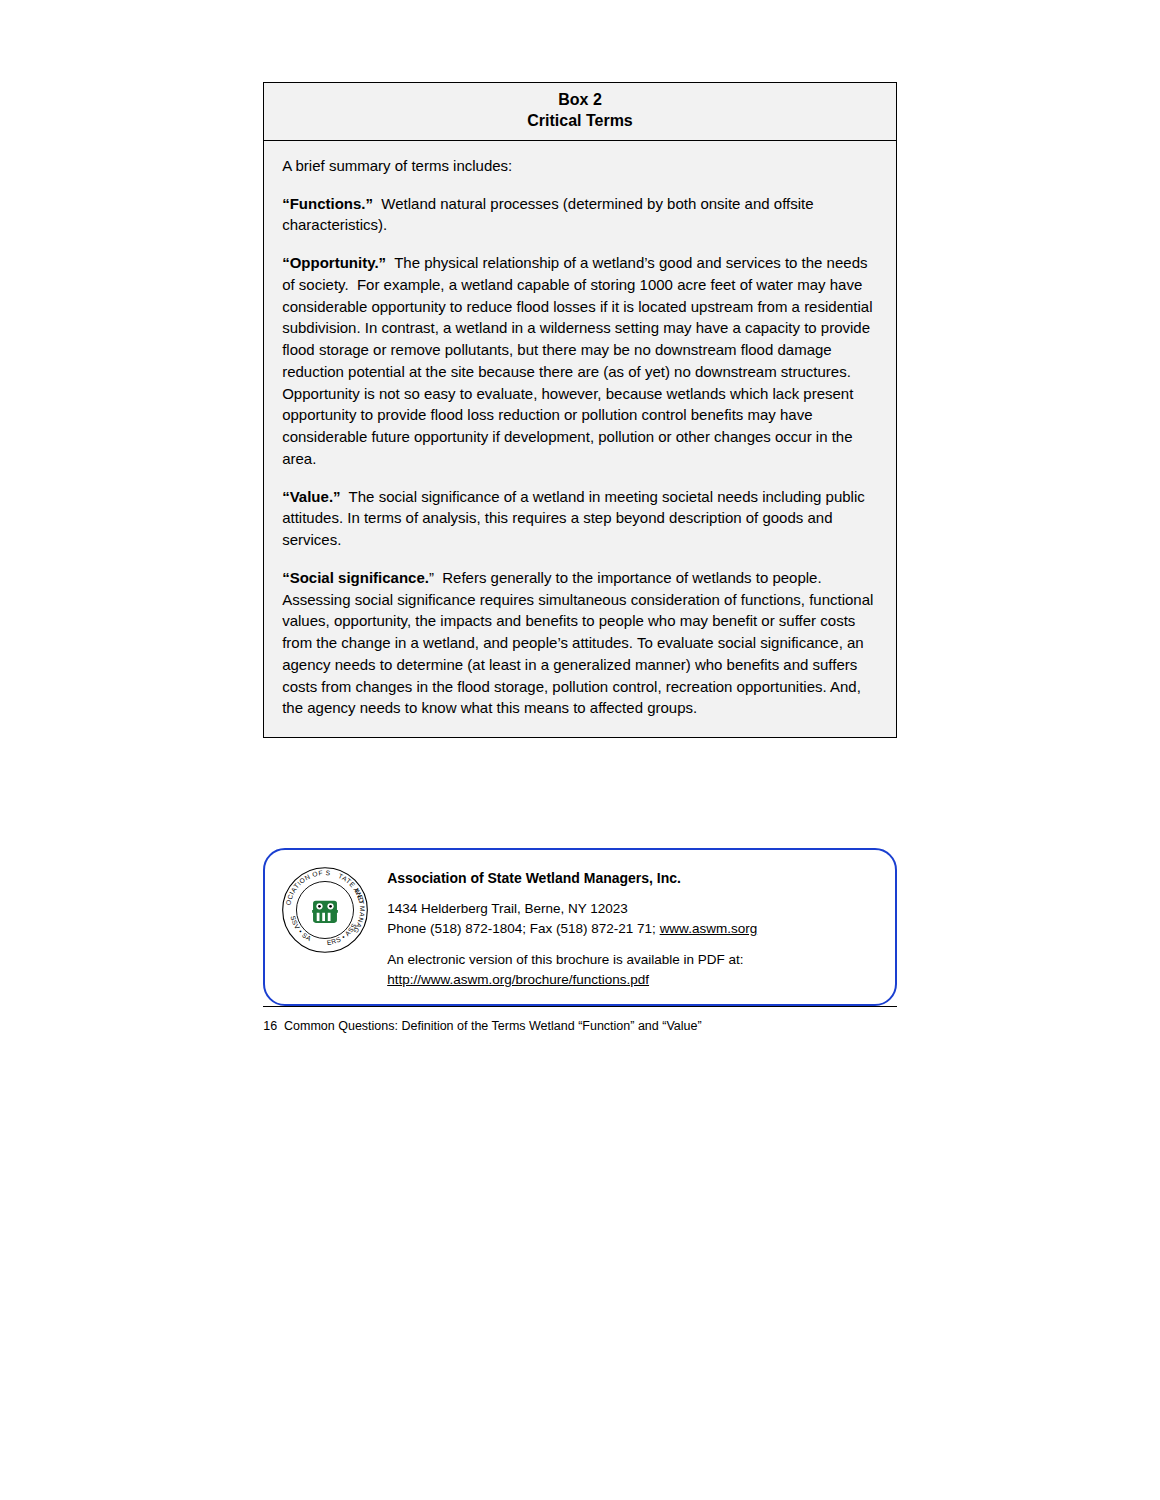Box 2
Critical Terms
A brief summary of terms includes:
“Functions.” Wetland natural processes (determined by both onsite and offsite characteristics).
“Opportunity.” The physical relationship of a wetland’s good and services to the needs of society. For example, a wetland capable of storing 1000 acre feet of water may have considerable opportunity to reduce flood losses if it is located upstream from a residential subdivision. In contrast, a wetland in a wilderness setting may have a capacity to provide flood storage or remove pollutants, but there may be no downstream flood damage reduction potential at the site because there are (as of yet) no downstream structures. Opportunity is not so easy to evaluate, however, because wetlands which lack present opportunity to provide flood loss reduction or pollution control benefits may have considerable future opportunity if development, pollution or other changes occur in the area.
“Value.” The social significance of a wetland in meeting societal needs including public attitudes. In terms of analysis, this requires a step beyond description of goods and services.
“Social significance.” Refers generally to the importance of wetlands to people. Assessing social significance requires simultaneous consideration of functions, functional values, opportunity, the impacts and benefits to people who may benefit or suffer costs from the change in a wetland, and people’s attitudes. To evaluate social significance, an agency needs to determine (at least in a generalized manner) who benefits and suffers costs from changes in the flood storage, pollution control, recreation opportunities. And, the agency needs to know what this means to affected groups.
OCIATION OF S TATE WET SSV • SA ERS • ASS AND MANAG
Association of State Wetland Managers, Inc.
1434 Helderberg Trail, Berne, NY 12023
Phone (518) 872-1804; Fax (518) 872-21 71; www.aswm.sorg
An electronic version of this brochure is available in PDF at:
http://www.aswm.org/brochure/functions.pdf
16 Common Questions: Definition of the Terms Wetland “Function” and “Value”